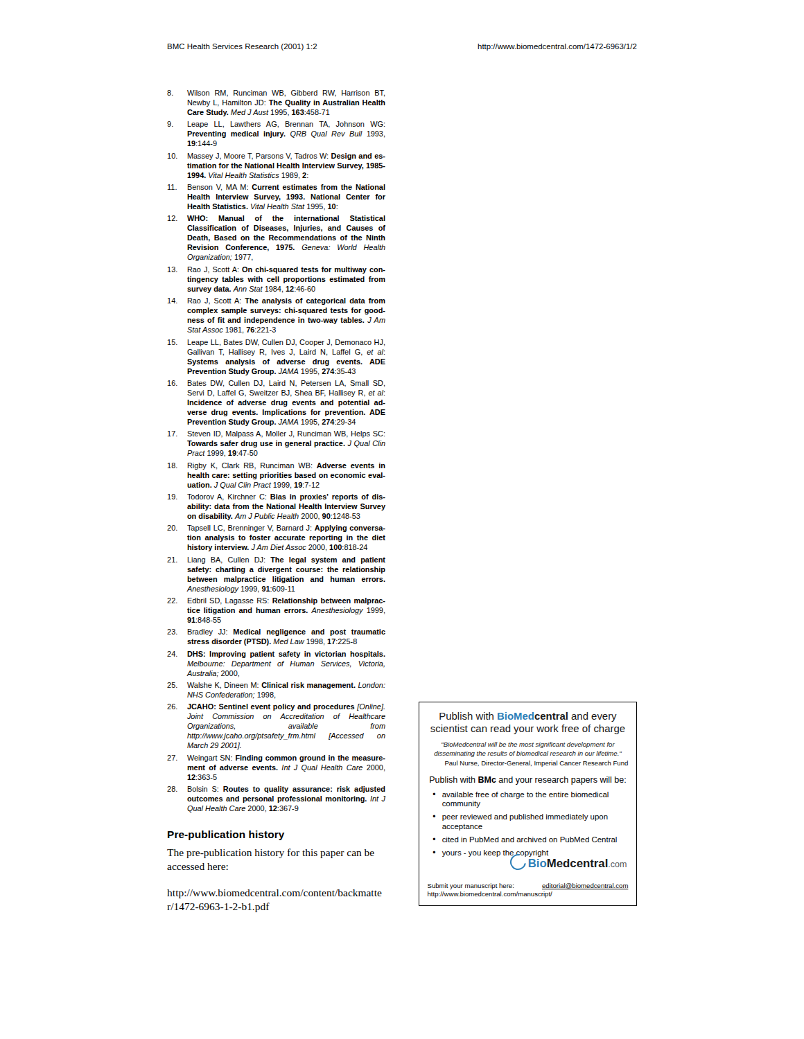BMC Health Services Research (2001) 1:2
http://www.biomedcentral.com/1472-6963/1/2
8. Wilson RM, Runciman WB, Gibberd RW, Harrison BT, Newby L, Hamilton JD: The Quality in Australian Health Care Study. Med J Aust 1995, 163:458-71
9. Leape LL, Lawthers AG, Brennan TA, Johnson WG: Preventing medical injury. QRB Qual Rev Bull 1993, 19:144-9
10. Massey J, Moore T, Parsons V, Tadros W: Design and estimation for the National Health Interview Survey, 1985-1994. Vital Health Statistics 1989, 2:
11. Benson V, MA M: Current estimates from the National Health Interview Survey, 1993. National Center for Health Statistics. Vital Health Stat 1995, 10:
12. WHO: Manual of the international Statistical Classification of Diseases, Injuries, and Causes of Death, Based on the Recommendations of the Ninth Revision Conference, 1975. Geneva: World Health Organization; 1977,
13. Rao J, Scott A: On chi-squared tests for multiway contingency tables with cell proportions estimated from survey data. Ann Stat 1984, 12:46-60
14. Rao J, Scott A: The analysis of categorical data from complex sample surveys: chi-squared tests for goodness of fit and independence in two-way tables. J Am Stat Assoc 1981, 76:221-3
15. Leape LL, Bates DW, Cullen DJ, Cooper J, Demonaco HJ, Gallivan T, Hallisey R, Ives J, Laird N, Laffel G, et al: Systems analysis of adverse drug events. ADE Prevention Study Group. JAMA 1995, 274:35-43
16. Bates DW, Cullen DJ, Laird N, Petersen LA, Small SD, Servi D, Laffel G, Sweitzer BJ, Shea BF, Hallisey R, et al: Incidence of adverse drug events and potential adverse drug events. Implications for prevention. ADE Prevention Study Group. JAMA 1995, 274:29-34
17. Steven ID, Malpass A, Moller J, Runciman WB, Helps SC: Towards safer drug use in general practice. J Qual Clin Pract 1999, 19:47-50
18. Rigby K, Clark RB, Runciman WB: Adverse events in health care: setting priorities based on economic evaluation. J Qual Clin Pract 1999, 19:7-12
19. Todorov A, Kirchner C: Bias in proxies' reports of disability: data from the National Health Interview Survey on disability. Am J Public Health 2000, 90:1248-53
20. Tapsell LC, Brenninger V, Barnard J: Applying conversation analysis to foster accurate reporting in the diet history interview. J Am Diet Assoc 2000, 100:818-24
21. Liang BA, Cullen DJ: The legal system and patient safety: charting a divergent course: the relationship between malpractice litigation and human errors. Anesthesiology 1999, 91:609-11
22. Edbril SD, Lagasse RS: Relationship between malpractice litigation and human errors. Anesthesiology 1999, 91:848-55
23. Bradley JJ: Medical negligence and post traumatic stress disorder (PTSD). Med Law 1998, 17:225-8
24. DHS: Improving patient safety in victorian hospitals. Melbourne: Department of Human Services, Victoria, Australia; 2000,
25. Walshe K, Dineen M: Clinical risk management. London: NHS Confederation; 1998,
26. JCAHO: Sentinel event policy and procedures [Online]. Joint Commission on Accreditation of Healthcare Organizations, available from http://www.jcaho.org/ptsafety_frm.html [Accessed on March 29 2001].
27. Weingart SN: Finding common ground in the measurement of adverse events. Int J Qual Health Care 2000, 12:363-5
28. Bolsin S: Routes to quality assurance: risk adjusted outcomes and personal professional monitoring. Int J Qual Health Care 2000, 12:367-9
Pre-publication history
The pre-publication history for this paper can be accessed here:
http://www.biomedcentral.com/content/backmatter/1472-6963-1-2-b1.pdf
Publish with BioMed central and every scientist can read your work free of charge
"BioMedcentral will be the most significant development for disseminating the results of biomedical research in our lifetime."
Paul Nurse, Director-General, Imperial Cancer Research Fund
Publish with BMc and your research papers will be:
available free of charge to the entire biomedical community
peer reviewed and published immediately upon acceptance
cited in PubMed and archived on PubMed Central
yours - you keep the copyright
Bio Med central.com
editorial@biomedcentral.com Submit your manuscript here:
http://www.biomedcentral.com/manuscript/